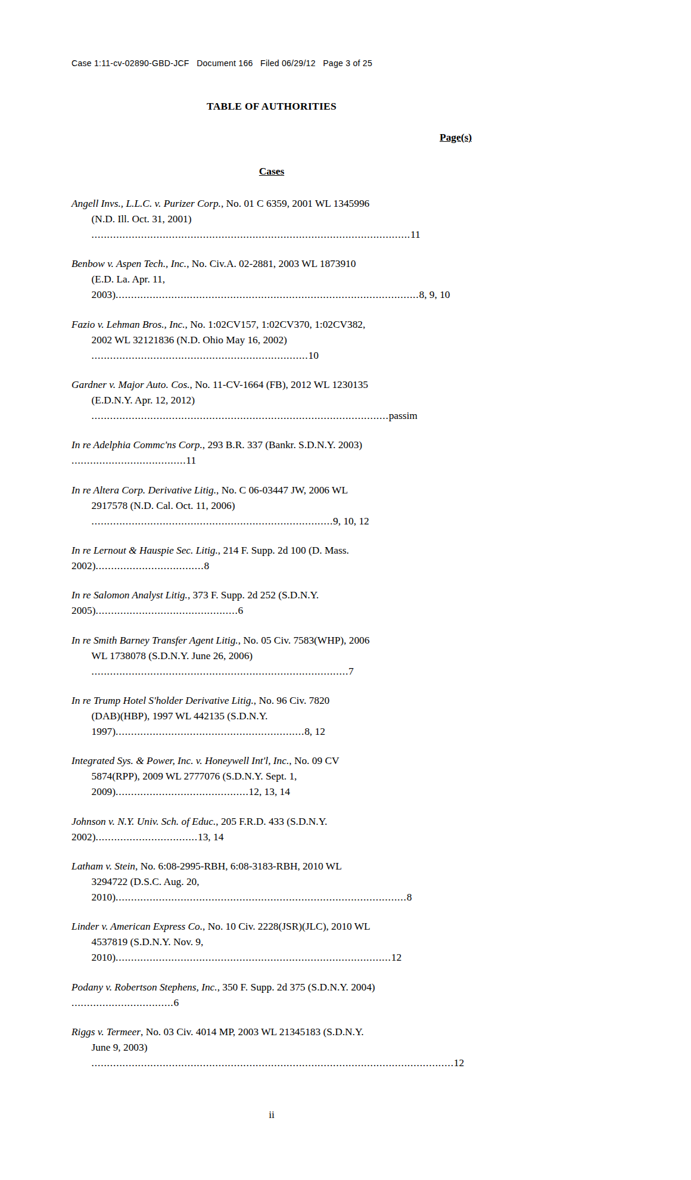Case 1:11-cv-02890-GBD-JCF Document 166 Filed 06/29/12 Page 3 of 25
TABLE OF AUTHORITIES
Page(s)
Cases
Angell Invs., L.L.C. v. Purizer Corp., No. 01 C 6359, 2001 WL 1345996 (N.D. Ill. Oct. 31, 2001) ....................................................................................................... 11
Benbow v. Aspen Tech., Inc., No. Civ.A. 02-2881, 2003 WL 1873910 (E.D. La. Apr. 11, 2003).................................................................................................. 8, 9, 10
Fazio v. Lehman Bros., Inc., No. 1:02CV157, 1:02CV370, 1:02CV382, 2002 WL 32121836 (N.D. Ohio May 16, 2002) ...................................................................... 10
Gardner v. Major Auto. Cos., No. 11-CV-1664 (FB), 2012 WL 1230135 (E.D.N.Y. Apr. 12, 2012) ................................................................................................ passim
In re Adelphia Commc'ns Corp., 293 B.R. 337 (Bankr. S.D.N.Y. 2003) ..................................... 11
In re Altera Corp. Derivative Litig., No. C 06-03447 JW, 2006 WL 2917578 (N.D. Cal. Oct. 11, 2006) .............................................................................. 9, 10, 12
In re Lernout & Hauspie Sec. Litig., 214 F. Supp. 2d 100 (D. Mass. 2002)................................... 8
In re Salomon Analyst Litig., 373 F. Supp. 2d 252 (S.D.N.Y. 2005).............................................. 6
In re Smith Barney Transfer Agent Litig., No. 05 Civ. 7583(WHP), 2006 WL 1738078 (S.D.N.Y. June 26, 2006) ................................................................................... 7
In re Trump Hotel S'holder Derivative Litig., No. 96 Civ. 7820 (DAB)(HBP), 1997 WL 442135 (S.D.N.Y. 1997)............................................................. 8, 12
Integrated Sys. & Power, Inc. v. Honeywell Int'l, Inc., No. 09 CV 5874(RPP), 2009 WL 2777076 (S.D.N.Y. Sept. 1, 2009)........................................... 12, 13, 14
Johnson v. N.Y. Univ. Sch. of Educ., 205 F.R.D. 433 (S.D.N.Y. 2002)................................. 13, 14
Latham v. Stein, No. 6:08-2995-RBH, 6:08-3183-RBH, 2010 WL 3294722 (D.S.C. Aug. 20, 2010).............................................................................................. 8
Linder v. American Express Co., No. 10 Civ. 2228(JSR)(JLC), 2010 WL 4537819 (S.D.N.Y. Nov. 9, 2010)......................................................................................... 12
Podany v. Robertson Stephens, Inc., 350 F. Supp. 2d 375 (S.D.N.Y. 2004) ................................. 6
Riggs v. Termeer, No. 03 Civ. 4014 MP, 2003 WL 21345183 (S.D.N.Y. June 9, 2003) ..................................................................................................................... 12
ii